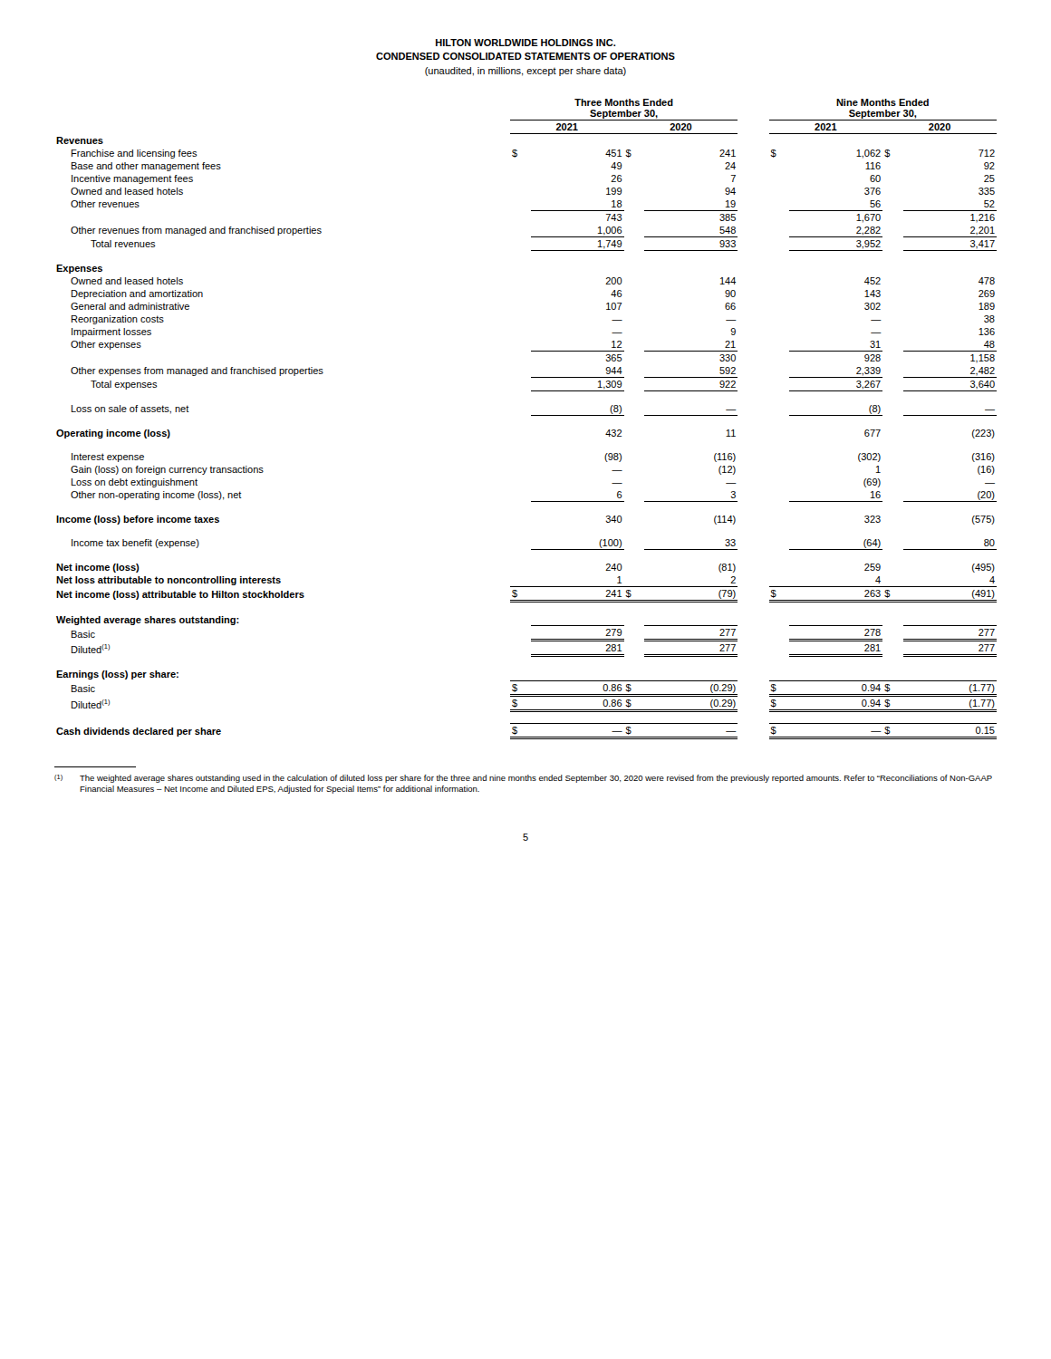HILTON WORLDWIDE HOLDINGS INC.
CONDENSED CONSOLIDATED STATEMENTS OF OPERATIONS
(unaudited, in millions, except per share data)
| | Three Months Ended September 30, | | Nine Months Ended September 30, |
| | 2021 | 2020 | | 2021 | 2020 |
| Revenues | |
| Franchise and licensing fees | $ | 451 | $ | 241 | | $ | 1,062 | $ | 712 |
| Base and other management fees | | 49 | | 24 | | | 116 | | 92 |
| Incentive management fees | | 26 | | 7 | | | 60 | | 25 |
| Owned and leased hotels | | 199 | | 94 | | | 376 | | 335 |
| Other revenues | | 18 | | 19 | | | 56 | | 52 |
| | | 743 | | 385 | | | 1,670 | | 1,216 |
| Other revenues from managed and franchised properties | | 1,006 | | 548 | | | 2,282 | | 2,201 |
| Total revenues | | 1,749 | | 933 | | | 3,952 | | 3,417 |
| Expenses | |
| Owned and leased hotels | | 200 | | 144 | | | 452 | | 478 |
| Depreciation and amortization | | 46 | | 90 | | | 143 | | 269 |
| General and administrative | | 107 | | 66 | | | 302 | | 189 |
| Reorganization costs | | — | | — | | | — | | 38 |
| Impairment losses | | — | | 9 | | | — | | 136 |
| Other expenses | | 12 | | 21 | | | 31 | | 48 |
| | | 365 | | 330 | | | 928 | | 1,158 |
| Other expenses from managed and franchised properties | | 944 | | 592 | | | 2,339 | | 2,482 |
| Total expenses | | 1,309 | | 922 | | | 3,267 | | 3,640 |
| Loss on sale of assets, net | | (8) | | — | | | (8) | | — |
| Operating income (loss) | | 432 | | 11 | | | 677 | | (223) |
| Interest expense | | (98) | | (116) | | | (302) | | (316) |
| Gain (loss) on foreign currency transactions | | — | | (12) | | | 1 | | (16) |
| Loss on debt extinguishment | | — | | — | | | (69) | | — |
| Other non-operating income (loss), net | | 6 | | 3 | | | 16 | | (20) |
| Income (loss) before income taxes | | 340 | | (114) | | | 323 | | (575) |
| Income tax benefit (expense) | | (100) | | 33 | | | (64) | | 80 |
| Net income (loss) | | 240 | | (81) | | | 259 | | (495) |
| Net loss attributable to noncontrolling interests | | 1 | | 2 | | | 4 | | 4 |
| Net income (loss) attributable to Hilton stockholders | $ | 241 | $ | (79) | | $ | 263 | $ | (491) |
| Weighted average shares outstanding: | |
| Basic | | 279 | | 277 | | | 278 | | 277 |
| Diluted (1) | | 281 | | 277 | | | 281 | | 277 |
| Earnings (loss) per share: | |
| Basic | $ | 0.86 | $ | (0.29) | | $ | 0.94 | $ | (1.77) |
| Diluted (1) | $ | 0.86 | $ | (0.29) | | $ | 0.94 | $ | (1.77) |
| Cash dividends declared per share | $ | — | $ | — | | $ | — | $ | 0.15 |
| (1) | The weighted average shares outstanding used in the calculation of diluted loss per share for the three and nine months ended September 30, 2020 were revised from the previously reported amounts. Refer to “Reconciliations of Non-GAAP Financial Measures – Net Income and Diluted EPS, Adjusted for Special Items” for additional information. |
5